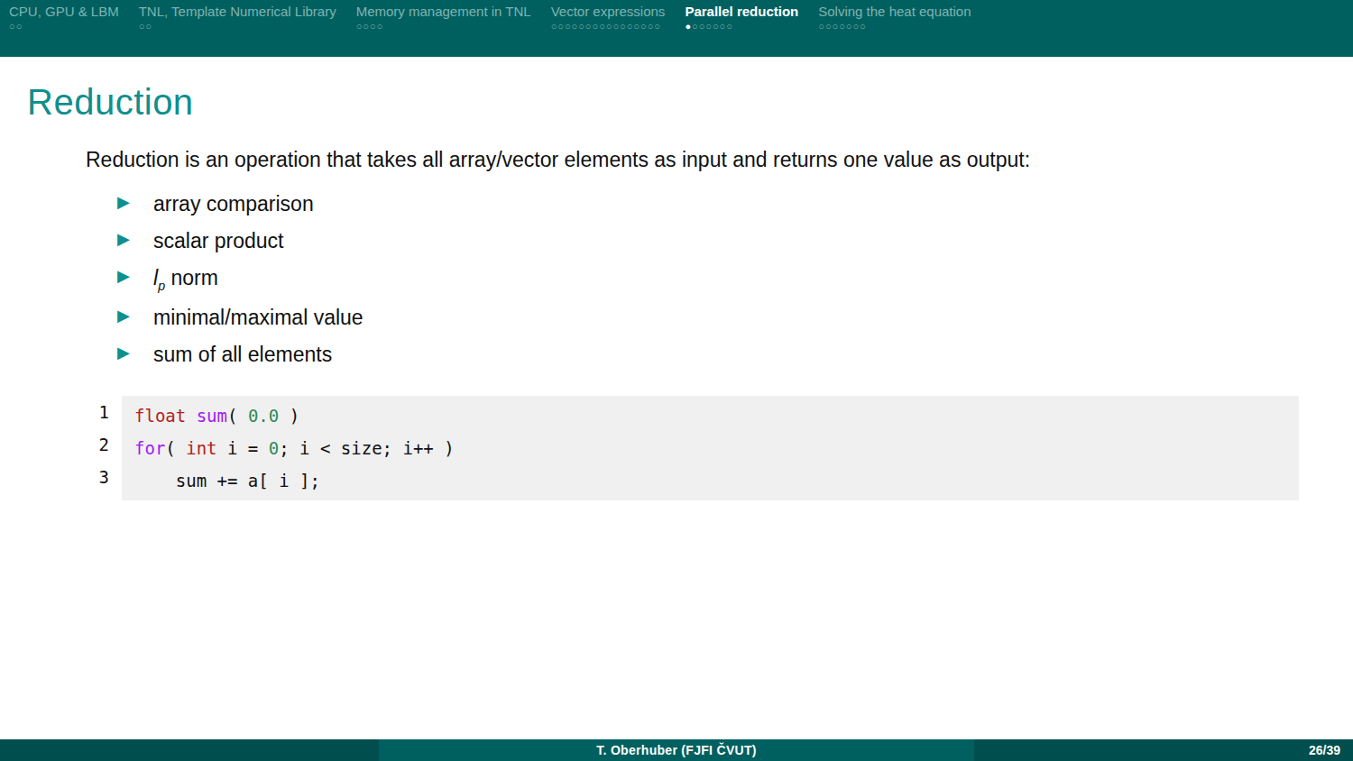CPU, GPU & LBM ○○
TNL, Template Numerical Library ○○
Memory management in TNL ○○○○
Vector expressions ○○○○○○○○○○○○○○○○
Parallel reduction ●○○○○○○
Solving the heat equation ○○○○○○○
Reduction
Reduction is an operation that takes all array/vector elements as input and returns one value as output:
array comparison
scalar product
lp norm
minimal/maximal value
sum of all elements
1
2
3
float sum( 0.0 ) for( int i = 0; i < size; i++ ) sum += a[ i ];
T. Oberhuber (FJFI ČVUT)
26/39